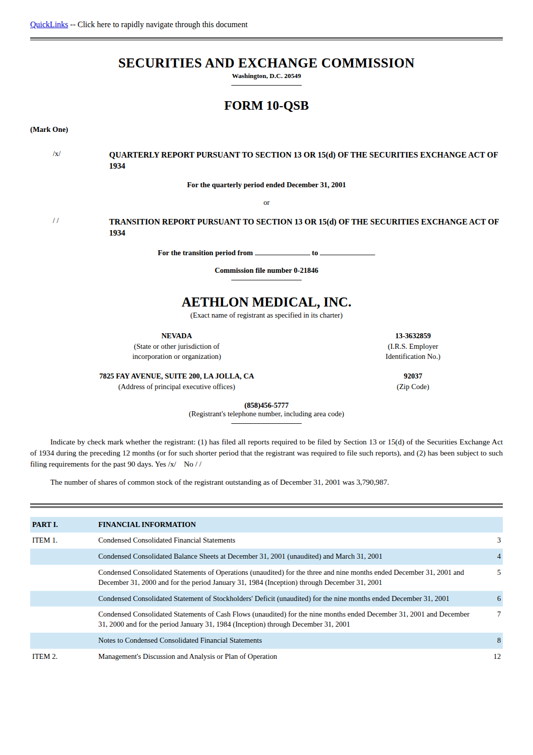QuickLinks -- Click here to rapidly navigate through this document
SECURITIES AND EXCHANGE COMMISSION
Washington, D.C. 20549
FORM 10-QSB
(Mark One)
| /x/ | QUARTERLY REPORT PURSUANT TO SECTION 13 OR 15(d) OF THE SECURITIES EXCHANGE ACT OF 1934 |
For the quarterly period ended December 31, 2001
or
| / / | TRANSITION REPORT PURSUANT TO SECTION 13 OR 15(d) OF THE SECURITIES EXCHANGE ACT OF 1934 |
For the transition period from to
Commission file number 0-21846
AETHLON MEDICAL, INC.
(Exact name of registrant as specified in its charter)
| NEVADA | 13-3632859 |
| (State or other jurisdiction of incorporation or organization) | (I.R.S. Employer Identification No.) |
| 7825 FAY AVENUE, SUITE 200, LA JOLLA, CA | 92037 |
| (Address of principal executive offices) | (Zip Code) |
(858)456-5777
(Registrant's telephone number, including area code)
Indicate by check mark whether the registrant: (1) has filed all reports required to be filed by Section 13 or 15(d) of the Securities Exchange Act of 1934 during the preceding 12 months (or for such shorter period that the registrant was required to file such reports), and (2) has been subject to such filing requirements for the past 90 days. Yes /x/ No / /
The number of shares of common stock of the registrant outstanding as of December 31, 2001 was 3,790,987.
| PART I. | FINANCIAL INFORMATION | |
| ITEM 1. | Condensed Consolidated Financial Statements | 3 |
| | Condensed Consolidated Balance Sheets at December 31, 2001 (unaudited) and March 31, 2001 | 4 |
| | Condensed Consolidated Statements of Operations (unaudited) for the three and nine months ended December 31, 2001 and December 31, 2000 and for the period January 31, 1984 (Inception) through December 31, 2001 | 5 |
| | Condensed Consolidated Statement of Stockholders' Deficit (unaudited) for the nine months ended December 31, 2001 | 6 |
| | Condensed Consolidated Statements of Cash Flows (unaudited) for the nine months ended December 31, 2001 and December 31, 2000 and for the period January 31, 1984 (Inception) through December 31, 2001 | 7 |
| | Notes to Condensed Consolidated Financial Statements | 8 |
| ITEM 2. | Management's Discussion and Analysis or Plan of Operation | 12 |